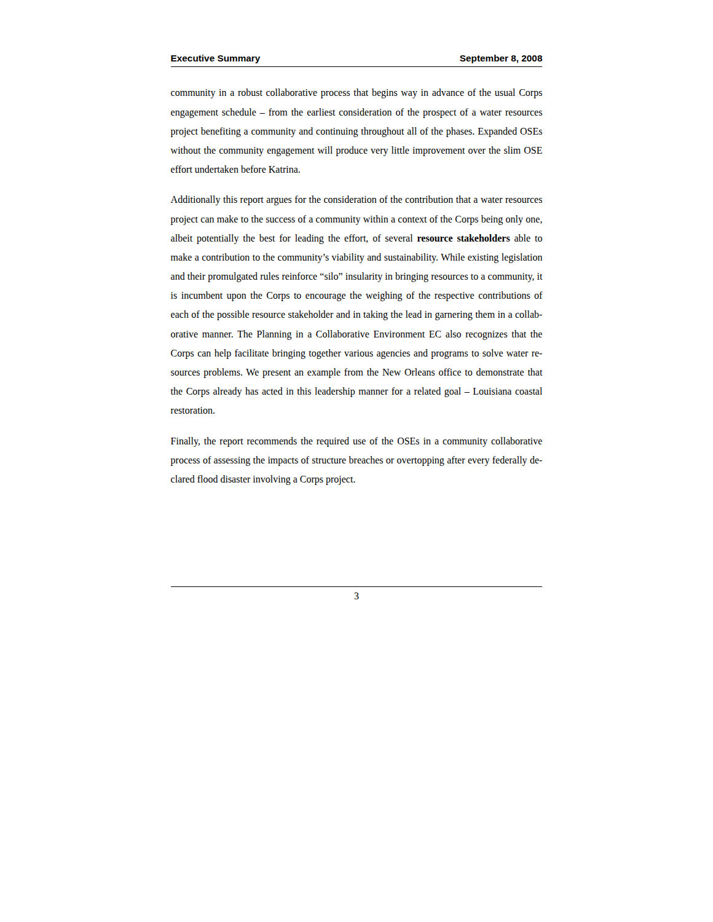Executive Summary September 8, 2008
community in a robust collaborative process that begins way in advance of the usual Corps engagement schedule – from the earliest consideration of the prospect of a water resources project benefiting a community and continuing throughout all of the phases. Expanded OSEs without the community engagement will produce very little improvement over the slim OSE effort undertaken before Katrina.
Additionally this report argues for the consideration of the contribution that a water resources project can make to the success of a community within a context of the Corps being only one, albeit potentially the best for leading the effort, of several resource stakeholders able to make a contribution to the community’s viability and sustainability. While existing legislation and their promulgated rules reinforce “silo” insularity in bringing resources to a community, it is incumbent upon the Corps to encourage the weighing of the respective contributions of each of the possible resource stakeholder and in taking the lead in garnering them in a collaborative manner. The Planning in a Collaborative Environment EC also recognizes that the Corps can help facilitate bringing together various agencies and programs to solve water resources problems. We present an example from the New Orleans office to demonstrate that the Corps already has acted in this leadership manner for a related goal – Louisiana coastal restoration.
Finally, the report recommends the required use of the OSEs in a community collaborative process of assessing the impacts of structure breaches or overtopping after every federally declared flood disaster involving a Corps project.
3